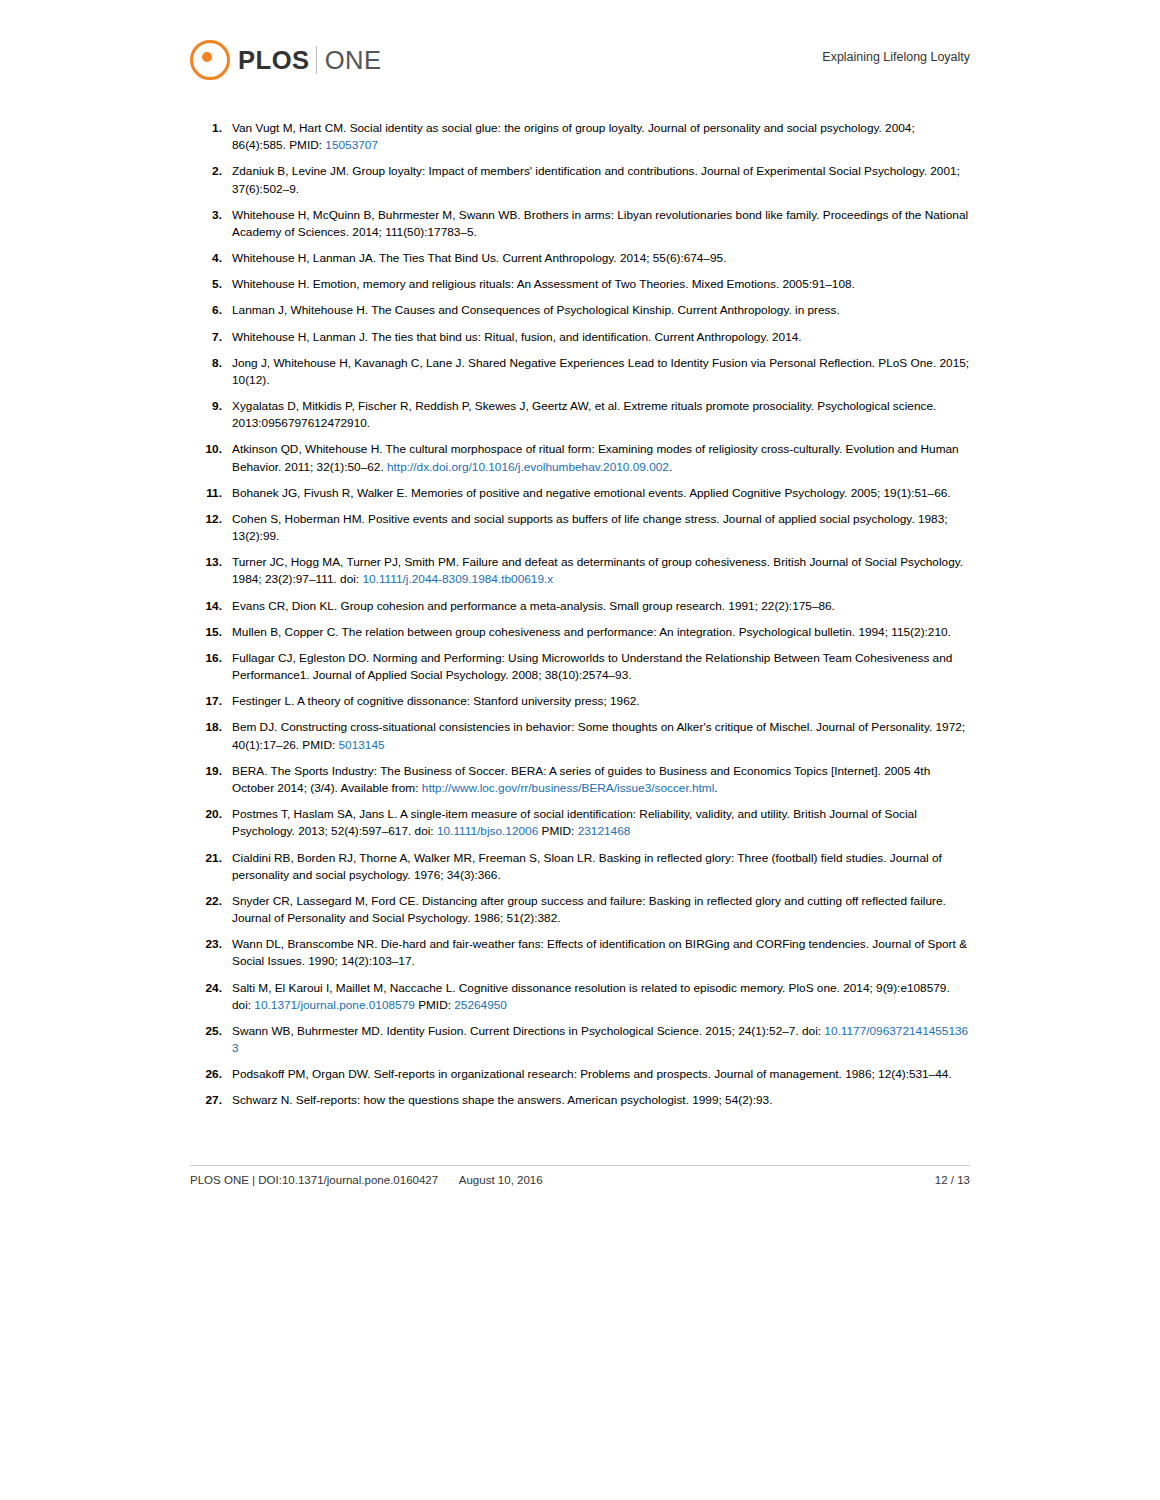PLOSONE
Explaining Lifelong Loyalty
Van Vugt M, Hart CM. Social identity as social glue: the origins of group loyalty. Journal of personality and social psychology. 2004; 86(4):585. PMID: 15053707
Zdaniuk B, Levine JM. Group loyalty: Impact of members' identification and contributions. Journal of Experimental Social Psychology. 2001; 37(6):502–9.
Whitehouse H, McQuinn B, Buhrmester M, Swann WB. Brothers in arms: Libyan revolutionaries bond like family. Proceedings of the National Academy of Sciences. 2014; 111(50):17783–5.
Whitehouse H, Lanman JA. The Ties That Bind Us. Current Anthropology. 2014; 55(6):674–95.
Whitehouse H. Emotion, memory and religious rituals: An Assessment of Two Theories. Mixed Emotions. 2005:91–108.
Lanman J, Whitehouse H. The Causes and Consequences of Psychological Kinship. Current Anthropology. in press.
Whitehouse H, Lanman J. The ties that bind us: Ritual, fusion, and identification. Current Anthropology. 2014.
Jong J, Whitehouse H, Kavanagh C, Lane J. Shared Negative Experiences Lead to Identity Fusion via Personal Reflection. PLoS One. 2015; 10(12).
Xygalatas D, Mitkidis P, Fischer R, Reddish P, Skewes J, Geertz AW, et al. Extreme rituals promote prosociality. Psychological science. 2013:0956797612472910.
Atkinson QD, Whitehouse H. The cultural morphospace of ritual form: Examining modes of religiosity cross-culturally. Evolution and Human Behavior. 2011; 32(1):50–62. http://dx.doi.org/10.1016/j.evolhumbehav.2010.09.002.
Bohanek JG, Fivush R, Walker E. Memories of positive and negative emotional events. Applied Cognitive Psychology. 2005; 19(1):51–66.
Cohen S, Hoberman HM. Positive events and social supports as buffers of life change stress. Journal of applied social psychology. 1983; 13(2):99.
Turner JC, Hogg MA, Turner PJ, Smith PM. Failure and defeat as determinants of group cohesiveness. British Journal of Social Psychology. 1984; 23(2):97–111. doi: 10.1111/j.2044-8309.1984.tb00619.x
Evans CR, Dion KL. Group cohesion and performance a meta-analysis. Small group research. 1991; 22(2):175–86.
Mullen B, Copper C. The relation between group cohesiveness and performance: An integration. Psychological bulletin. 1994; 115(2):210.
Fullagar CJ, Egleston DO. Norming and Performing: Using Microworlds to Understand the Relationship Between Team Cohesiveness and Performance1. Journal of Applied Social Psychology. 2008; 38(10):2574–93.
Festinger L. A theory of cognitive dissonance: Stanford university press; 1962.
Bem DJ. Constructing cross-situational consistencies in behavior: Some thoughts on Alker's critique of Mischel. Journal of Personality. 1972; 40(1):17–26. PMID: 5013145
BERA. The Sports Industry: The Business of Soccer. BERA: A series of guides to Business and Economics Topics [Internet]. 2005 4th October 2014; (3/4). Available from: http://www.loc.gov/rr/business/BERA/issue3/soccer.html.
Postmes T, Haslam SA, Jans L. A single-item measure of social identification: Reliability, validity, and utility. British Journal of Social Psychology. 2013; 52(4):597–617. doi: 10.1111/bjso.12006 PMID: 23121468
Cialdini RB, Borden RJ, Thorne A, Walker MR, Freeman S, Sloan LR. Basking in reflected glory: Three (football) field studies. Journal of personality and social psychology. 1976; 34(3):366.
Snyder CR, Lassegard M, Ford CE. Distancing after group success and failure: Basking in reflected glory and cutting off reflected failure. Journal of Personality and Social Psychology. 1986; 51(2):382.
Wann DL, Branscombe NR. Die-hard and fair-weather fans: Effects of identification on BIRGing and CORFing tendencies. Journal of Sport & Social Issues. 1990; 14(2):103–17.
Salti M, El Karoui I, Maillet M, Naccache L. Cognitive dissonance resolution is related to episodic memory. PloS one. 2014; 9(9):e108579. doi: 10.1371/journal.pone.0108579 PMID: 25264950
Swann WB, Buhrmester MD. Identity Fusion. Current Directions in Psychological Science. 2015; 24(1):52–7. doi: 10.1177/0963721414551363
Podsakoff PM, Organ DW. Self-reports in organizational research: Problems and prospects. Journal of management. 1986; 12(4):531–44.
Schwarz N. Self-reports: how the questions shape the answers. American psychologist. 1999; 54(2):93.
PLOS ONE | DOI:10.1371/journal.pone.0160427 August 10, 2016
12 / 13